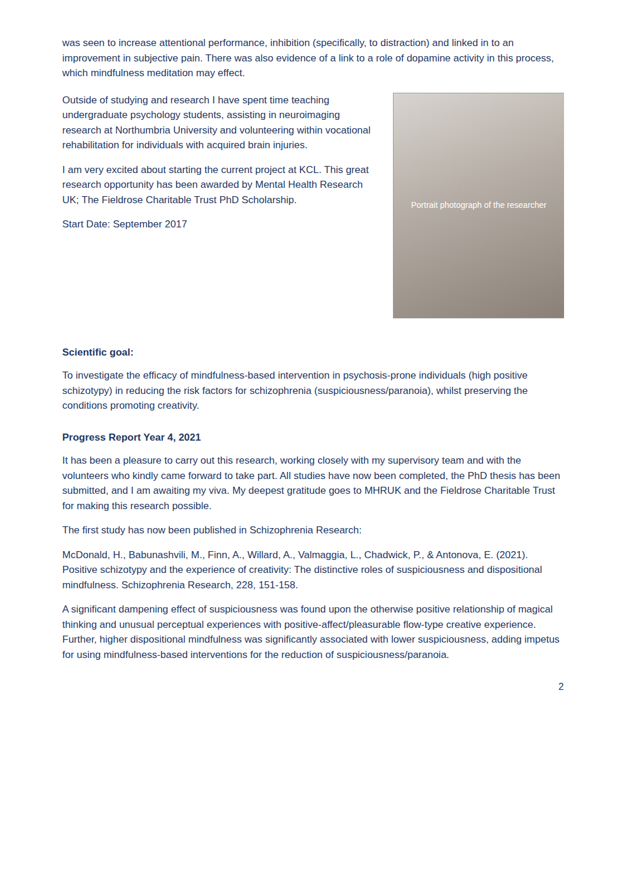was seen to increase attentional performance, inhibition (specifically, to distraction) and linked in to an improvement in subjective pain. There was also evidence of a link to a role of dopamine activity in this process, which mindfulness meditation may effect.
Portrait photograph of the researcher
Outside of studying and research I have spent time teaching undergraduate psychology students, assisting in neuroimaging research at Northumbria University and volunteering within vocational rehabilitation for individuals with acquired brain injuries.
I am very excited about starting the current project at KCL. This great research opportunity has been awarded by Mental Health Research UK; The Fieldrose Charitable Trust PhD Scholarship.
Start Date: September 2017
Scientific goal:
To investigate the efficacy of mindfulness-based intervention in psychosis-prone individuals (high positive schizotypy) in reducing the risk factors for schizophrenia (suspiciousness/paranoia), whilst preserving the conditions promoting creativity.
Progress Report Year 4, 2021
It has been a pleasure to carry out this research, working closely with my supervisory team and with the volunteers who kindly came forward to take part. All studies have now been completed, the PhD thesis has been submitted, and I am awaiting my viva. My deepest gratitude goes to MHRUK and the Fieldrose Charitable Trust for making this research possible.
The first study has now been published in Schizophrenia Research:
McDonald, H., Babunashvili, M., Finn, A., Willard, A., Valmaggia, L., Chadwick, P., & Antonova, E. (2021). Positive schizotypy and the experience of creativity: The distinctive roles of suspiciousness and dispositional mindfulness. Schizophrenia Research, 228, 151-158.
A significant dampening effect of suspiciousness was found upon the otherwise positive relationship of magical thinking and unusual perceptual experiences with positive-affect/pleasurable flow-type creative experience. Further, higher dispositional mindfulness was significantly associated with lower suspiciousness, adding impetus for using mindfulness-based interventions for the reduction of suspiciousness/paranoia.
2